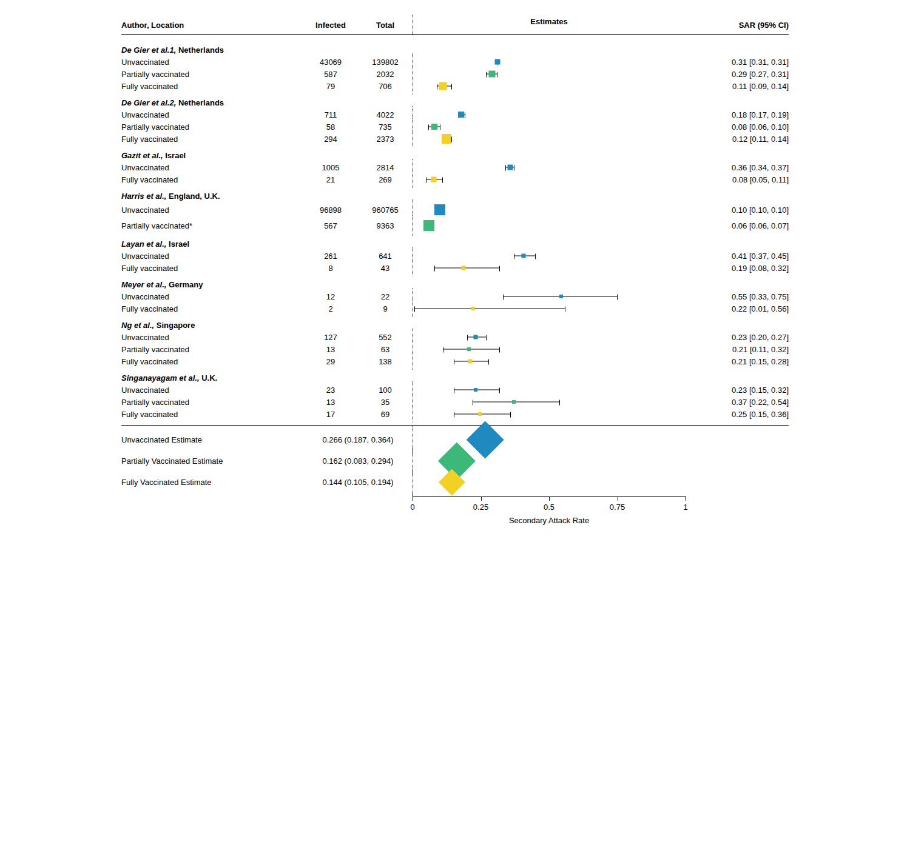Author, Location
Infected
Total
Estimates
SAR (95% CI)
De Gier et al.1, Netherlands
Unvaccinated
43069
139802
0.31 [0.31, 0.31]
Partially vaccinated
587
2032
0.29 [0.27, 0.31]
Fully vaccinated
79
706
0.11 [0.09, 0.14]
De Gier et al.2, Netherlands
Unvaccinated
711
4022
0.18 [0.17, 0.19]
Partially vaccinated
58
735
0.08 [0.06, 0.10]
Fully vaccinated
294
2373
0.12 [0.11, 0.14]
Gazit et al., Israel
Unvaccinated
1005
2814
0.36 [0.34, 0.37]
Fully vaccinated
21
269
0.08 [0.05, 0.11]
Harris et al., England, U.K.
Unvaccinated
96898
960765
0.10 [0.10, 0.10]
Partially vaccinated*
567
9363
0.06 [0.06, 0.07]
Layan et al., Israel
Unvaccinated
261
641
0.41 [0.37, 0.45]
Fully vaccinated
8
43
0.19 [0.08, 0.32]
Meyer et al., Germany
Unvaccinated
12
22
0.55 [0.33, 0.75]
Fully vaccinated
2
9
0.22 [0.01, 0.56]
Ng et al., Singapore
Unvaccinated
127
552
0.23 [0.20, 0.27]
Partially vaccinated
13
63
0.21 [0.11, 0.32]
Fully vaccinated
29
138
0.21 [0.15, 0.28]
Singanayagam et al., U.K.
Unvaccinated
23
100
0.23 [0.15, 0.32]
Partially vaccinated
13
35
0.37 [0.22, 0.54]
Fully vaccinated
17
69
0.25 [0.15, 0.36]
Unvaccinated Estimate
0.266 (0.187, 0.364)
Partially Vaccinated Estimate
0.162 (0.083, 0.294)
Fully Vaccinated Estimate
0.144 (0.105, 0.194)
0
0.25
0.5
0.75
1
Secondary Attack Rate